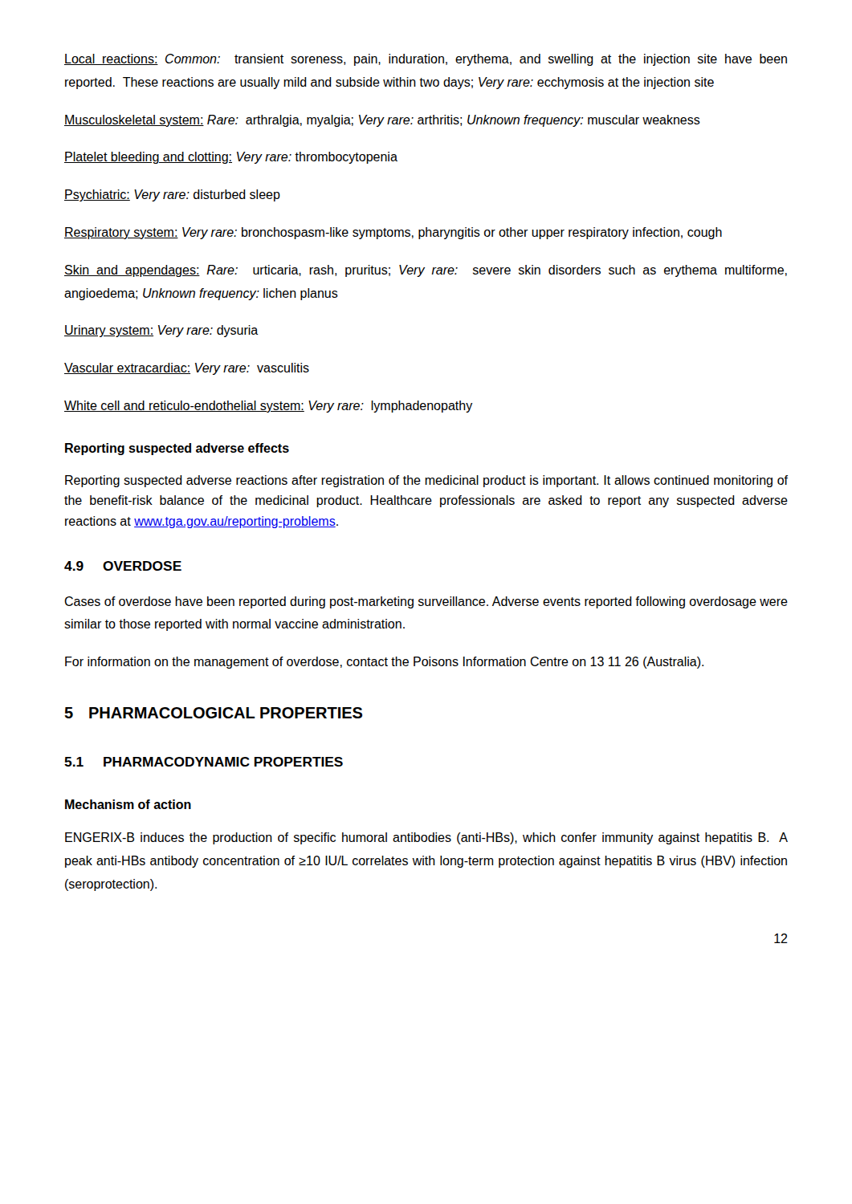Local reactions: Common: transient soreness, pain, induration, erythema, and swelling at the injection site have been reported. These reactions are usually mild and subside within two days; Very rare: ecchymosis at the injection site
Musculoskeletal system: Rare: arthralgia, myalgia; Very rare: arthritis; Unknown frequency: muscular weakness
Platelet bleeding and clotting: Very rare: thrombocytopenia
Psychiatric: Very rare: disturbed sleep
Respiratory system: Very rare: bronchospasm-like symptoms, pharyngitis or other upper respiratory infection, cough
Skin and appendages: Rare: urticaria, rash, pruritus; Very rare: severe skin disorders such as erythema multiforme, angioedema; Unknown frequency: lichen planus
Urinary system: Very rare: dysuria
Vascular extracardiac: Very rare: vasculitis
White cell and reticulo-endothelial system: Very rare: lymphadenopathy
Reporting suspected adverse effects
Reporting suspected adverse reactions after registration of the medicinal product is important. It allows continued monitoring of the benefit-risk balance of the medicinal product. Healthcare professionals are asked to report any suspected adverse reactions at www.tga.gov.au/reporting-problems.
4.9 OVERDOSE
Cases of overdose have been reported during post-marketing surveillance. Adverse events reported following overdosage were similar to those reported with normal vaccine administration.
For information on the management of overdose, contact the Poisons Information Centre on 13 11 26 (Australia).
5 PHARMACOLOGICAL PROPERTIES
5.1 PHARMACODYNAMIC PROPERTIES
Mechanism of action
ENGERIX-B induces the production of specific humoral antibodies (anti-HBs), which confer immunity against hepatitis B. A peak anti-HBs antibody concentration of ≥10 IU/L correlates with long-term protection against hepatitis B virus (HBV) infection (seroprotection).
12